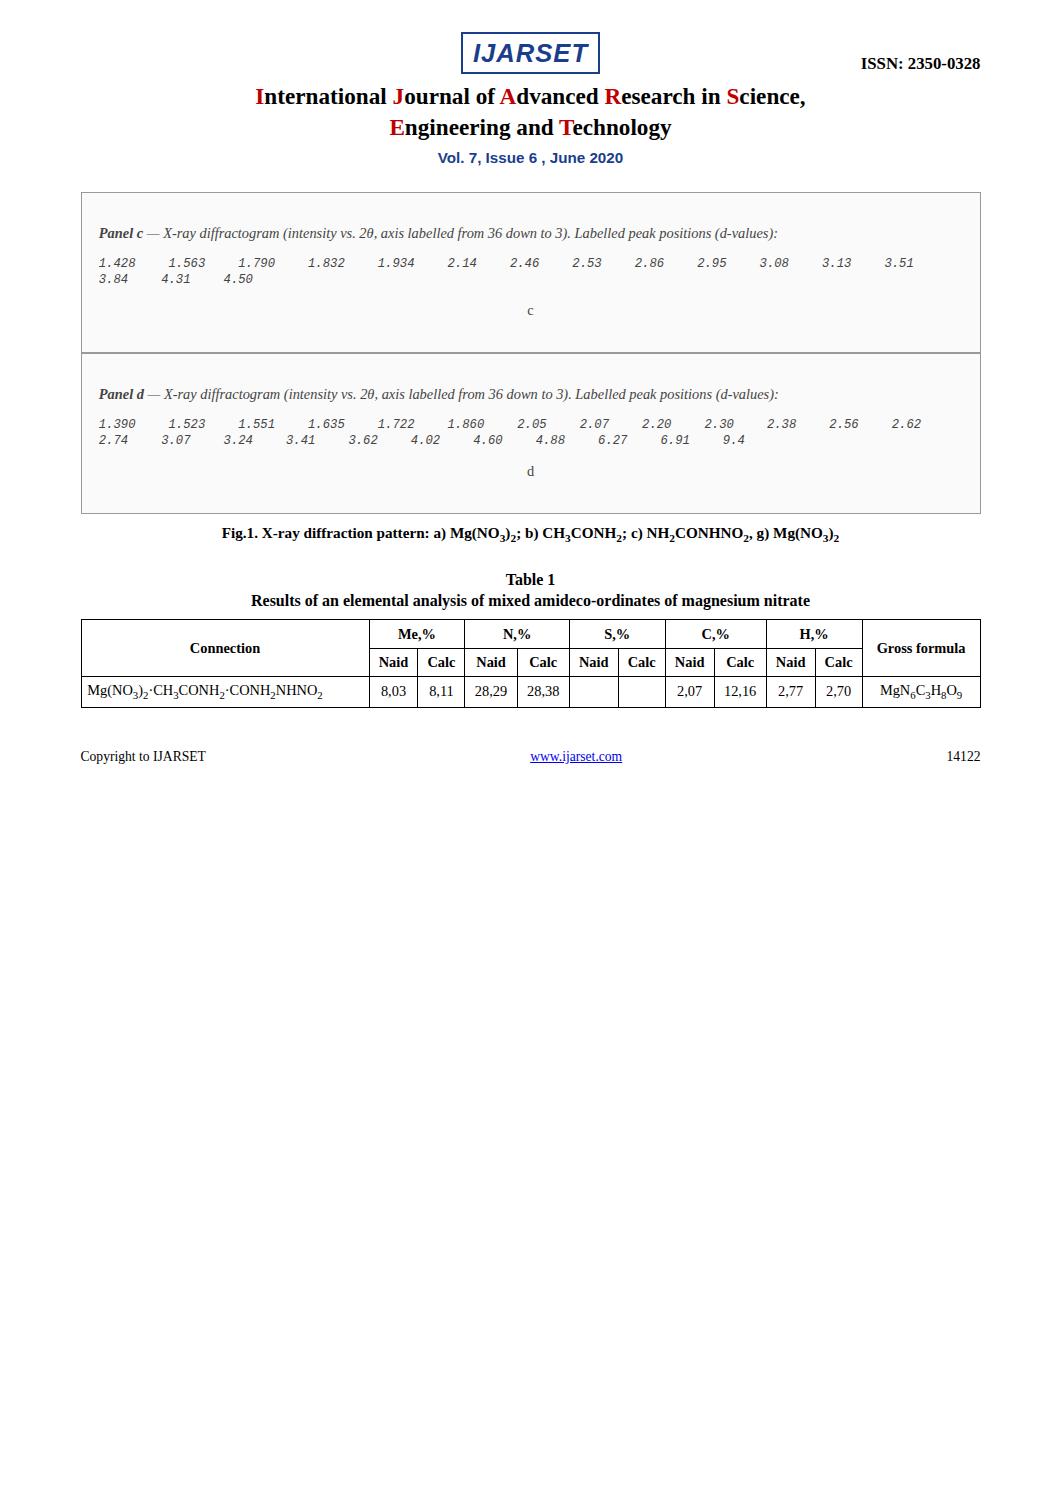IJARSET
ISSN: 2350-0328
International Journal of Advanced Research in Science,
Engineering and Technology
Vol. 7, Issue 6 , June 2020
Panel c — X-ray diffractogram (intensity vs. 2θ, axis labelled from 36 down to 3). Labelled peak positions (d-values):
1.428 1.563 1.790 1.832 1.934 2.14 2.46 2.53 2.86 2.95 3.08 3.13 3.51 3.84 4.31 4.50
c
Panel d — X-ray diffractogram (intensity vs. 2θ, axis labelled from 36 down to 3). Labelled peak positions (d-values):
1.390 1.523 1.551 1.635 1.722 1.860 2.05 2.07 2.20 2.30 2.38 2.56 2.62 2.74 3.07 3.24 3.41 3.62 4.02 4.60 4.88 6.27 6.91 9.4
d
Fig.1. X-ray diffraction pattern: a) Mg(NO3)2; b) CH3CONH2; c) NH2CONHNO2, g) Mg(NO3)2
Table 1
Results of an elemental analysis of mixed amideco-ordinates of magnesium nitrate
| Connection | Me,% | N,% | S,% | C,% | H,% | Gross formula |
| --- | --- | --- | --- | --- | --- | --- |
| Naid | Calc | Naid | Calc | Naid | Calc | Naid | Calc | Naid | Calc |
| Mg(NO 3 ) 2 ·CH 3 CONH 2 ·CONH 2 NHNO 2 | 8,03 | 8,11 | 28,29 | 28,38 | | | 2,07 | 12,16 | 2,77 | 2,70 | MgN 6 C 3 H 8 O 9 |
Copyright to IJARSET www.ijarset.com 14122